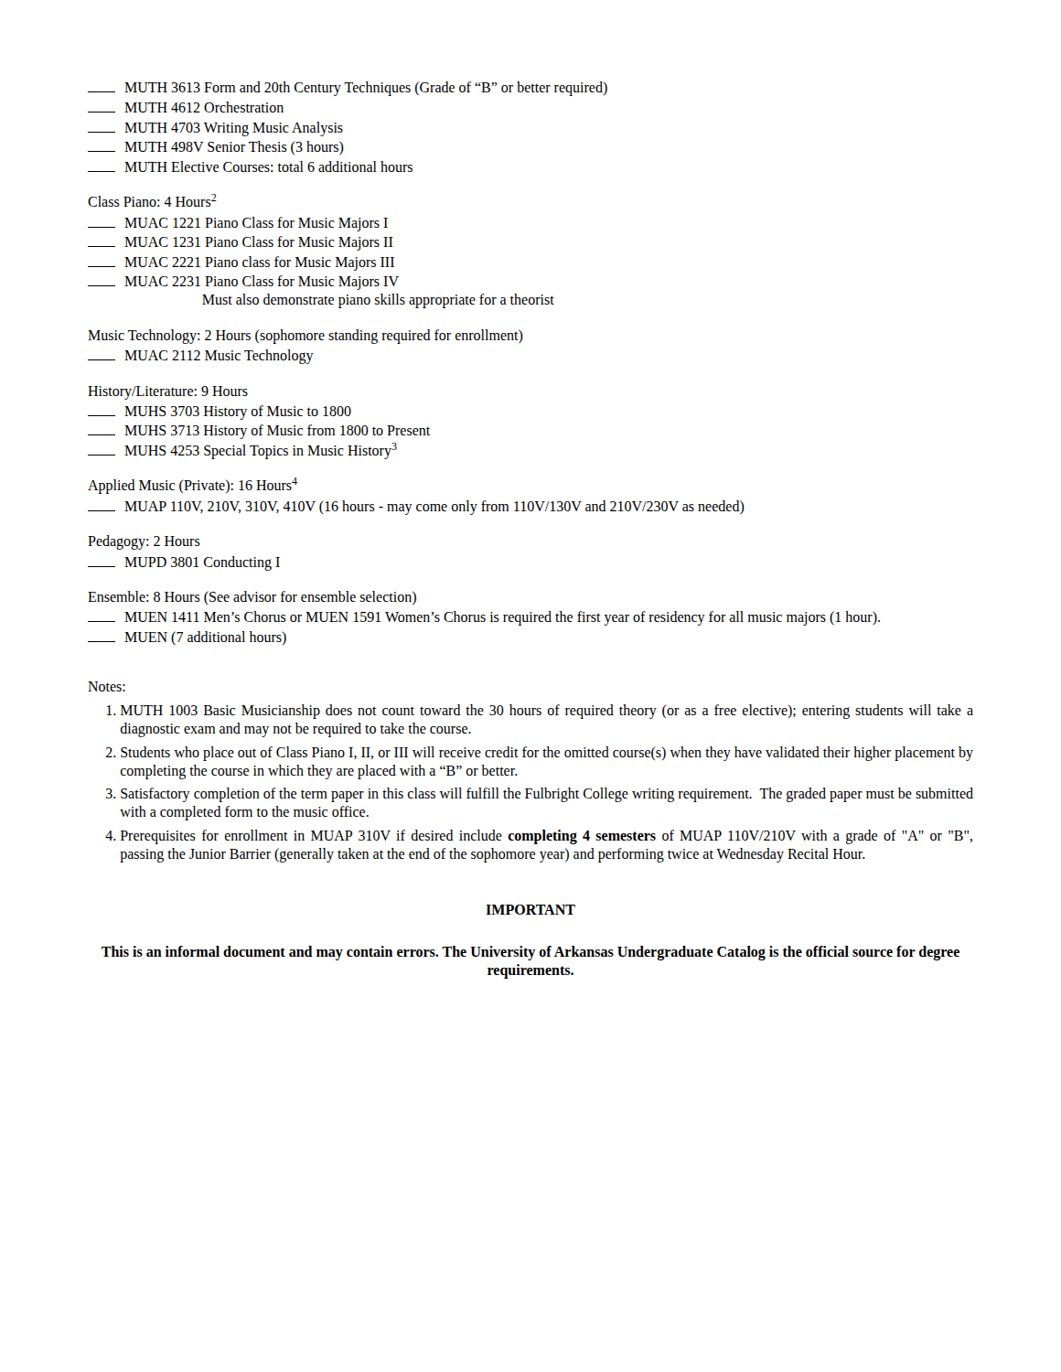MUTH 3613 Form and 20th Century Techniques (Grade of “B” or better required)
MUTH 4612 Orchestration
MUTH 4703 Writing Music Analysis
MUTH 498V Senior Thesis (3 hours)
MUTH Elective Courses: total 6 additional hours
Class Piano: 4 Hours2
MUAC 1221 Piano Class for Music Majors I
MUAC 1231 Piano Class for Music Majors II
MUAC 2221 Piano class for Music Majors III
MUAC 2231 Piano Class for Music Majors IV Must also demonstrate piano skills appropriate for a theorist
Music Technology: 2 Hours (sophomore standing required for enrollment)
MUAC 2112 Music Technology
History/Literature: 9 Hours
MUHS 3703 History of Music to 1800
MUHS 3713 History of Music from 1800 to Present
MUHS 4253 Special Topics in Music History3
Applied Music (Private): 16 Hours4
MUAP 110V, 210V, 310V, 410V (16 hours - may come only from 110V/130V and 210V/230V as needed)
Pedagogy: 2 Hours
MUPD 3801 Conducting I
Ensemble: 8 Hours (See advisor for ensemble selection)
MUEN 1411 Men’s Chorus or MUEN 1591 Women’s Chorus is required the first year of residency for all music majors (1 hour).
MUEN (7 additional hours)
Notes:
MUTH 1003 Basic Musicianship does not count toward the 30 hours of required theory (or as a free elective); entering students will take a diagnostic exam and may not be required to take the course.
Students who place out of Class Piano I, II, or III will receive credit for the omitted course(s) when they have validated their higher placement by completing the course in which they are placed with a “B” or better.
Satisfactory completion of the term paper in this class will fulfill the Fulbright College writing requirement. The graded paper must be submitted with a completed form to the music office.
Prerequisites for enrollment in MUAP 310V if desired include completing 4 semesters of MUAP 110V/210V with a grade of "A" or "B", passing the Junior Barrier (generally taken at the end of the sophomore year) and performing twice at Wednesday Recital Hour.
IMPORTANT
This is an informal document and may contain errors. The University of Arkansas Undergraduate Catalog is the official source for degree requirements.